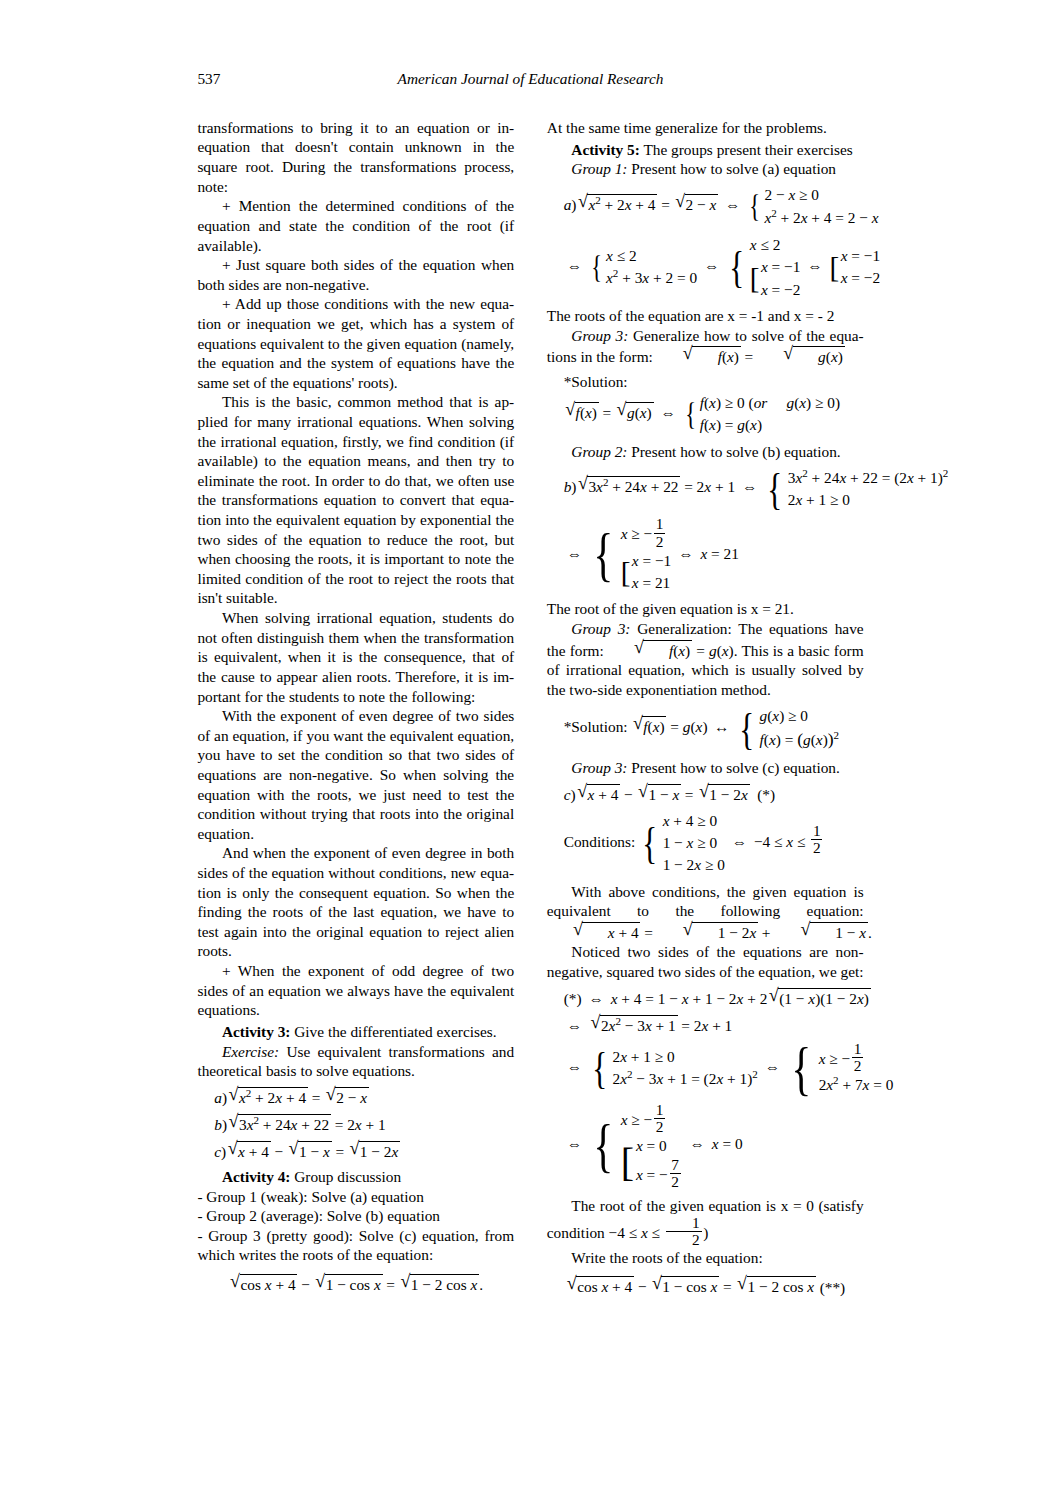537
American Journal of Educational Research
transformations to bring it to an equation or inequation that doesn't contain unknown in the square root. During the transformations process, note:
+ Mention the determined conditions of the equation and state the condition of the root (if available).
+ Just square both sides of the equation when both sides are non-negative.
+ Add up those conditions with the new equation or inequation we get, which has a system of equations equivalent to the given equation (namely, the equation and the system of equations have the same set of the equations' roots).
This is the basic, common method that is applied for many irrational equations. When solving the irrational equation, firstly, we find condition (if available) to the equation means, and then try to eliminate the root. In order to do that, we often use the transformations equation to convert that equation into the equivalent equation by exponential the two sides of the equation to reduce the root, but when choosing the roots, it is important to note the limited condition of the root to reject the roots that isn't suitable.
When solving irrational equation, students do not often distinguish them when the transformation is equivalent, when it is the consequence, that of the cause to appear alien roots. Therefore, it is important for the students to note the following:
With the exponent of even degree of two sides of an equation, if you want the equivalent equation, you have to set the condition so that two sides of equations are non-negative. So when solving the equation with the roots, we just need to test the condition without trying that roots into the original equation.
And when the exponent of even degree in both sides of the equation without conditions, new equation is only the consequent equation. So when the finding the roots of the last equation, we have to test again into the original equation to reject alien roots.
+ When the exponent of odd degree of two sides of an equation we always have the equivalent equations.
Activity 3: Give the differentiated exercises.
Exercise: Use equivalent transformations and theoretical basis to solve equations.
a)x2 + 2x + 4 = 2 − x
b)3x2 + 24x + 22 = 2x + 1
c)x + 4 − 1 − x = 1 − 2x
Activity 4: Group discussion
- Group 1 (weak): Solve (a) equation
- Group 2 (average): Solve (b) equation
- Group 3 (pretty good): Solve (c) equation, from which writes the roots of the equation:
cos x + 4 − 1 − cos x = 1 − 2 cos x.
At the same time generalize for the problems.
Activity 5: The groups present their exercises
Group 1: Present how to solve (a) equation
a)x2 + 2x + 4 = 2 − x ⇔ {2 − x ≥ 0 x2 + 2x + 4 = 2 − x
⇔ {x ≤ 2 x2 + 3x + 2 = 0 ⇔ {x ≤ 2[x = −1 x = −2 ⇔ [x = −1 x = −2
The roots of the equation are x = -1 and x = - 2
Group 3: Generalize how to solve of the equations in the form: f(x) = g(x)
*Solution: f(x) = g(x) ⇔ {f(x) ≥ 0 (or g(x) ≥ 0) f(x) = g(x)
Group 2: Present how to solve (b) equation.
b)3x2 + 24x + 22 = 2x + 1 ⇔ {3x2 + 24x + 22 = (2x + 1)22x + 1 ≥ 0
⇔ {x ≥ −12[x = −1 x = 21 ⇔ x = 21
The root of the given equation is x = 21.
Group 3: Generalization: The equations have the form: f(x) = g(x). This is a basic form of irrational equation, which is usually solved by the two-side exponentiation method.
*Solution: f(x) = g(x) ↔ {g(x) ≥ 0 f(x) = (g(x))2
Group 3: Present how to solve (c) equation.
c)x + 4 − 1 − x = 1 − 2x (*)
Conditions: {x + 4 ≥ 01 − x ≥ 01 − 2x ≥ 0 ⇔ −4 ≤ x ≤ 12
With above conditions, the given equation is equivalent to the following equation: x + 4 = 1 − 2x + 1 − x.
Noticed two sides of the equations are non-negative, squared two sides of the equation, we get:
(*) ⇔ x + 4 = 1 − x + 1 − 2x + 2(1 − x)(1 − 2x)
⇔ 2x2 − 3x + 1 = 2x + 1
⇔ {2x + 1 ≥ 02x2 − 3x + 1 = (2x + 1)2 ⇔ {x ≥ −122x2 + 7x = 0
⇔ {x ≥ −12[x = 0 x = −72 ⇔ x = 0
The root of the given equation is x = 0 (satisfy condition −4 ≤ x ≤ 12)
Write the roots of the equation:
cos x + 4 − 1 − cos x = 1 − 2 cos x (**)